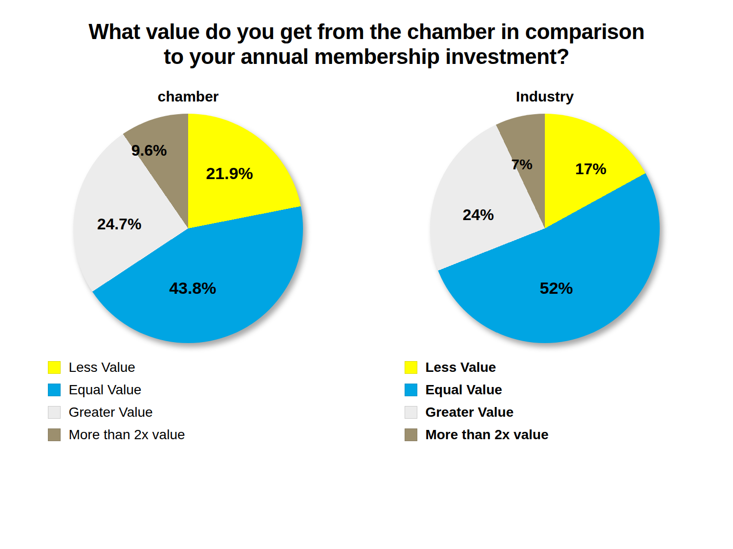What value do you get from the chamber in comparison
to your annual membership investment?
chamber
21.9% 43.8% 24.7% 9.6%
Less Value
Equal Value
Greater Value
More than 2x value
Industry
17% 52% 24% 7%
Less Value
Equal Value
Greater Value
More than 2x value